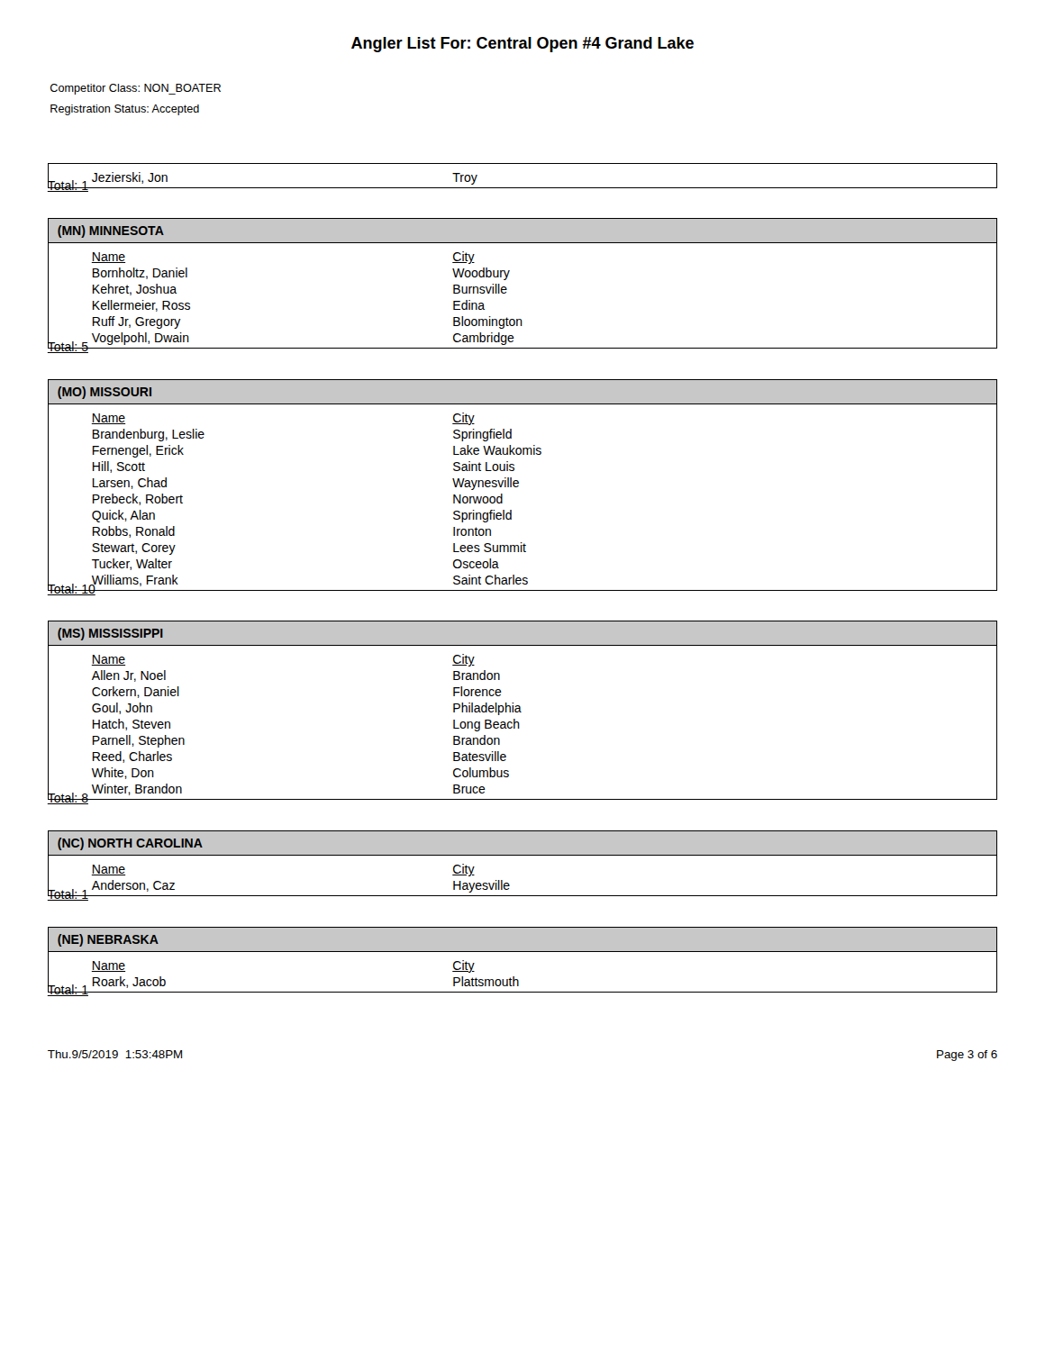Angler List For: Central Open #4 Grand Lake
Competitor Class: NON_BOATER
Registration Status: Accepted
| / Jezierski, Jon / Troy / |
Total: 1
| (MN) MINNESOTA |
| / Name / City / / Bornholtz, Daniel / Woodbury / / Kehret, Joshua / Burnsville / / Kellermeier, Ross / Edina / / Ruff Jr, Gregory / Bloomington / / Vogelpohl, Dwain / Cambridge / |
Total: 5
| (MO) MISSOURI |
| / Name / City / / Brandenburg, Leslie / Springfield / / Fernengel, Erick / Lake Waukomis / / Hill, Scott / Saint Louis / / Larsen, Chad / Waynesville / / Prebeck, Robert / Norwood / / Quick, Alan / Springfield / / Robbs, Ronald / Ironton / / Stewart, Corey / Lees Summit / / Tucker, Walter / Osceola / / Williams, Frank / Saint Charles / |
Total: 10
| (MS) MISSISSIPPI |
| / Name / City / / Allen Jr, Noel / Brandon / / Corkern, Daniel / Florence / / Goul, John / Philadelphia / / Hatch, Steven / Long Beach / / Parnell, Stephen / Brandon / / Reed, Charles / Batesville / / White, Don / Columbus / / Winter, Brandon / Bruce / |
Total: 8
| (NC) NORTH CAROLINA |
| / Name / City / / Anderson, Caz / Hayesville / |
Total: 1
| (NE) NEBRASKA |
| / Name / City / / Roark, Jacob / Plattsmouth / |
Total: 1
Thu.9/5/2019 1:53:48PM Page 3 of 6